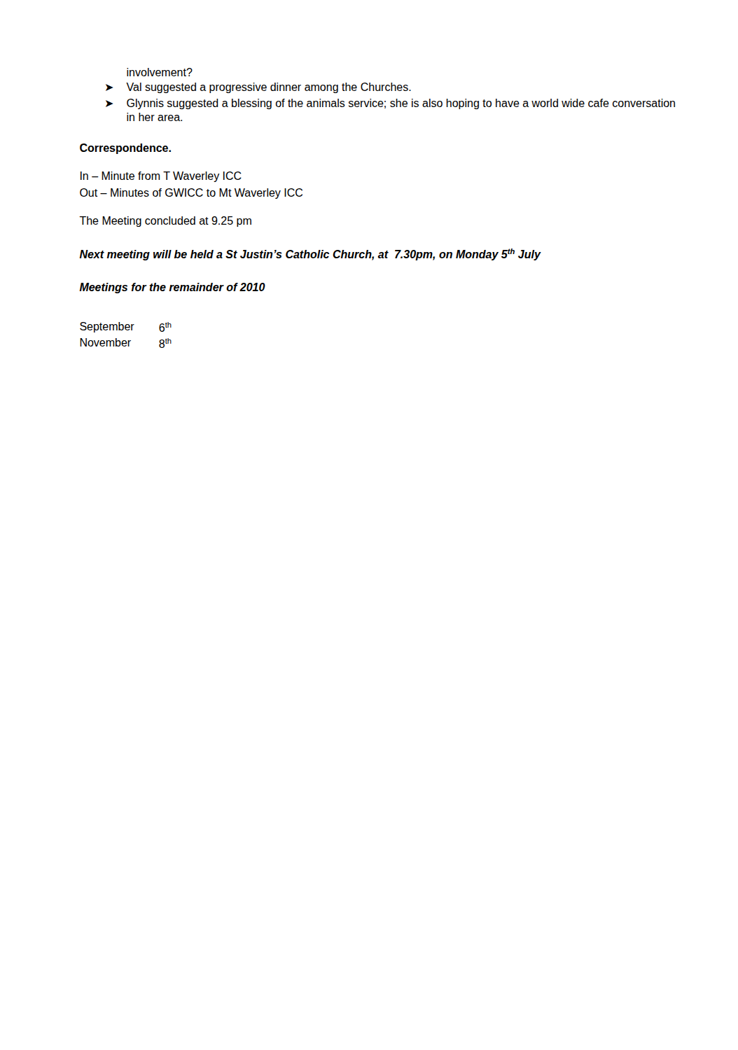involvement?
Val suggested a progressive dinner among the Churches.
Glynnis suggested a blessing of the animals service; she is also hoping to have a world wide cafe conversation in her area.
Correspondence.
In – Minute from T Waverley ICC
Out – Minutes of GWICC to Mt Waverley ICC
The Meeting concluded at 9.25 pm
Next meeting will be held a St Justin’s Catholic Church, at 7.30pm, on Monday 5th July
Meetings for the remainder of 2010
| September | 6 th |
| November | 8 th |